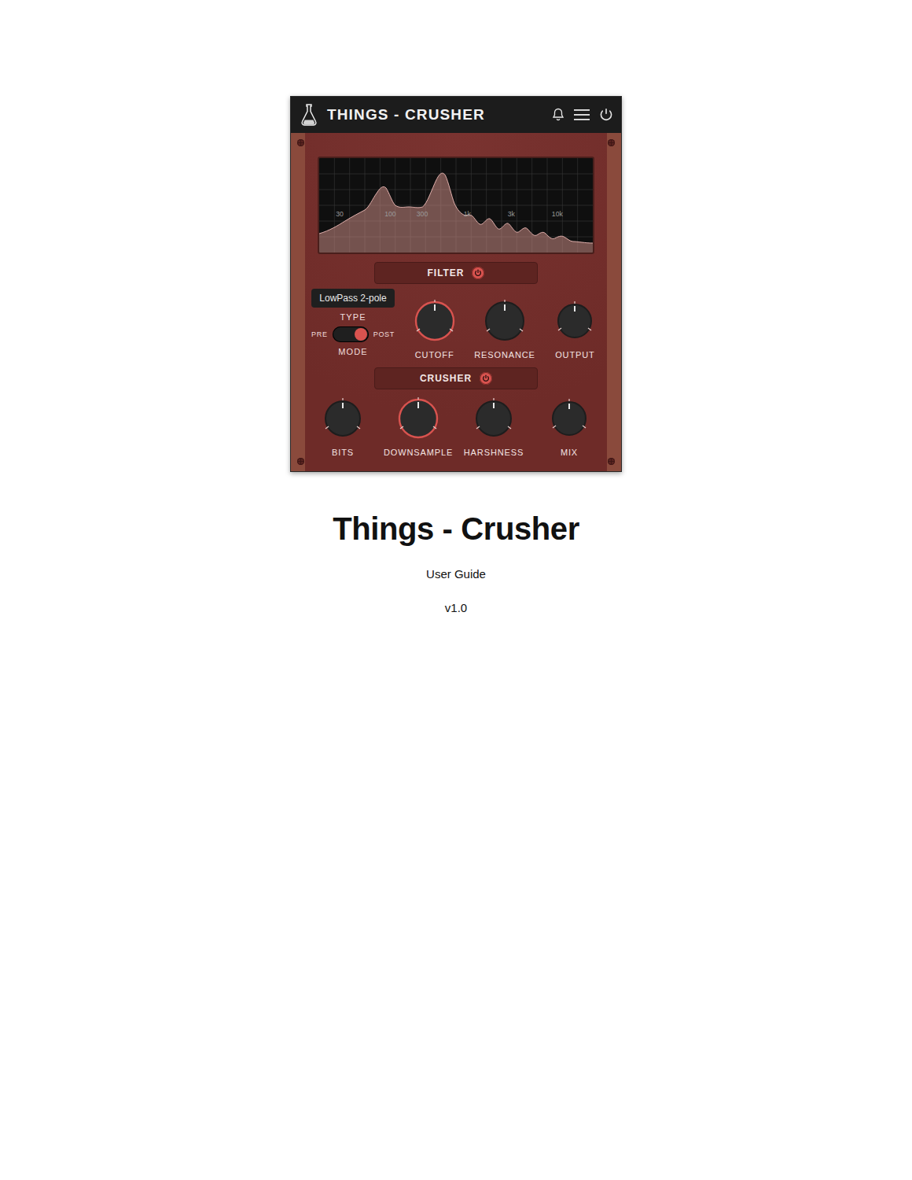THINGS - CRUSHER
30 100 300 1k 3k 10k
FILTER
LowPass 2-pole
TYPE
PRE POST
MODE
CUTOFF
RESONANCE
OUTPUT
CRUSHER
BITS
DOWNSAMPLE
HARSHNESS
MIX
Things - Crusher
User Guide
v1.0